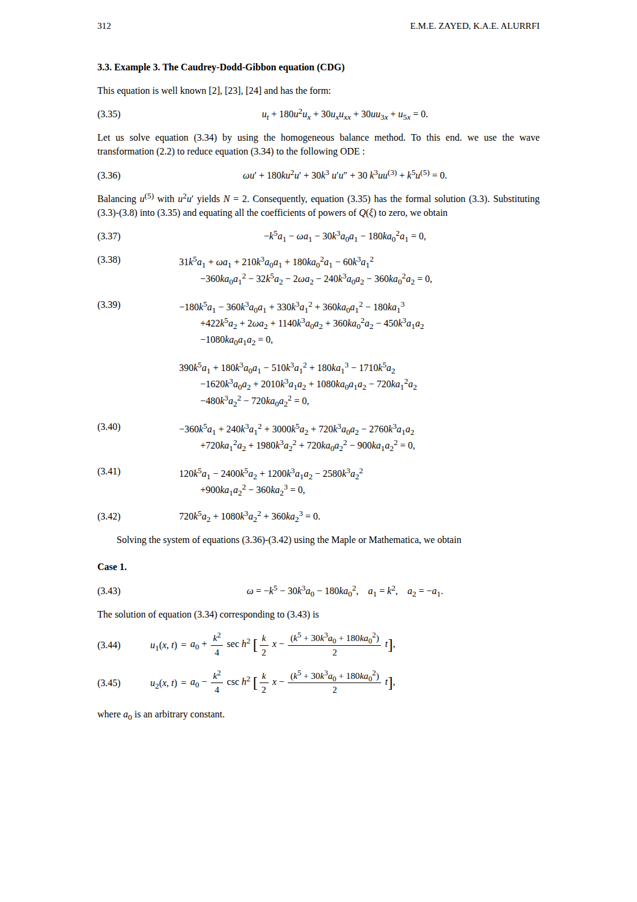312 E.M.E. ZAYED, K.A.E. ALURRFI
3.3. Example 3. The Caudrey-Dodd-Gibbon equation (CDG)
This equation is well known [2], [23], [24] and has the form:
(3.35) ut + 180u2ux + 30uxuxx + 30uu3x + u5x = 0.
Let us solve equation (3.34) by using the homogeneous balance method. To this end. we use the wave transformation (2.2) to reduce equation (3.34) to the following ODE :
(3.36) ωu′ + 180ku2u′ + 30k3 u′u″ + 30 k3uu(3) + k5u(5) = 0.
Balancing u(5) with u2u′ yields N = 2. Consequently, equation (3.35) has the formal solution (3.3). Substituting (3.3)-(3.8) into (3.35) and equating all the coefficients of powers of Q(ξ) to zero, we obtain
(3.37) −k5a1 − ωa1 − 30k3a0a1 − 180ka02a1 = 0,
(3.38) 31k5a1 + ωa1 + 210k3a0a1 + 180ka02a1 − 60k3a12 −360ka0a12 − 32k5a2 − 2ωa2 − 240k3a0a2 − 360ka02a2 = 0,
(3.39) −180k5a1 − 360k3a0a1 + 330k3a12 + 360ka0a12 − 180ka13 +422k5a2 + 2ωa2 + 1140k3a0a2 + 360ka02a2 − 450k3a1a2 −1080ka0a1a2 = 0,
390k5a1 + 180k3a0a1 − 510k3a12 + 180ka13 − 1710k5a2 −1620k3a0a2 + 2010k3a1a2 + 1080ka0a1a2 − 720ka12a2 −480k3a22 − 720ka0a22 = 0,
(3.40) −360k5a1 + 240k3a12 + 3000k5a2 + 720k3a0a2 − 2760k3a1a2 +720ka12a2 + 1980k3a22 + 720ka0a22 − 900ka1a22 = 0,
(3.41) 120k5a1 − 2400k5a2 + 1200k3a1a2 − 2580k3a22 +900ka1a22 − 360ka23 = 0,
(3.42) 720k5a2 + 1080k3a22 + 360ka23 = 0.
Solving the system of equations (3.36)-(3.42) using the Maple or Mathematica, we obtain
Case 1.
(3.43) ω = −k5 − 30k3a0 − 180ka02, a1 = k2, a2 = −a1.
The solution of equation (3.34) corresponding to (3.43) is
(3.44) u1(x, t) = a0 + k24 sec h2 [k 2 x − (k5 + 30k3a0 + 180ka02) 2 t],
(3.45) u2(x, t) = a0 − k24 csc h2 [k 2 x − (k5 + 30k3a0 + 180ka02) 2 t],
where a0 is an arbitrary constant.